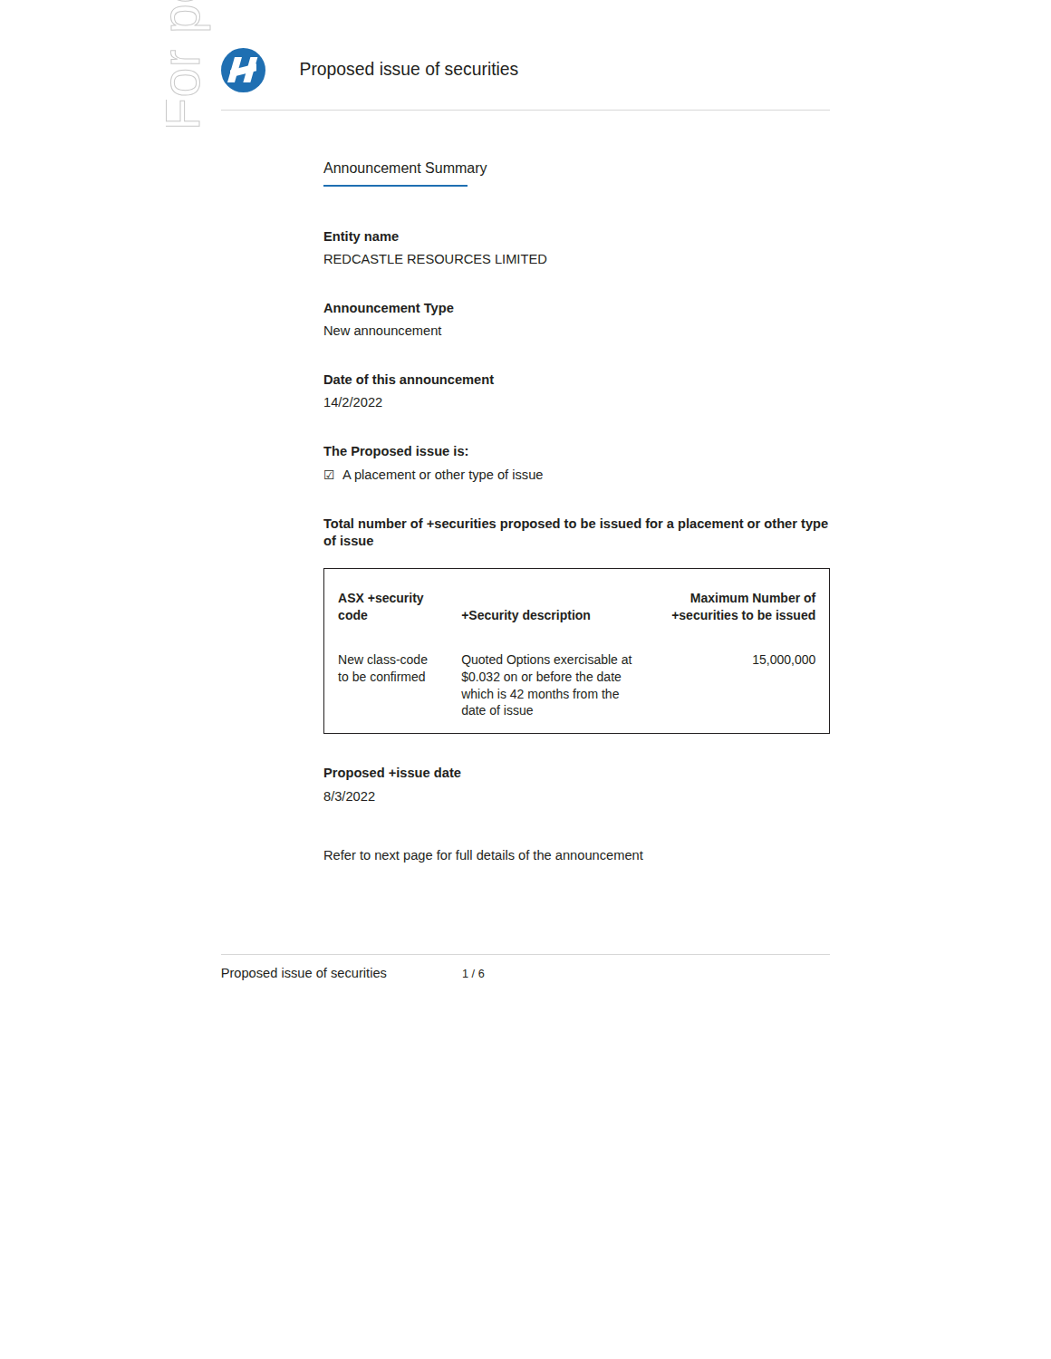For personal use only
Proposed issue of securities
Announcement Summary
Entity name
REDCASTLE RESOURCES LIMITED
Announcement Type
New announcement
Date of this announcement
14/2/2022
The Proposed issue is:
☑A placement or other type of issue
Total number of +securities proposed to be issued for a placement or other type of issue
| ASX +security code | +Security description | Maximum Number of +securities to be issued |
| --- | --- | --- |
| New class-code to be confirmed | Quoted Options exercisable at $0.032 on or before the date which is 42 months from the date of issue | 15,000,000 |
Proposed +issue date
8/3/2022
Refer to next page for full details of the announcement
Proposed issue of securities
1 / 6